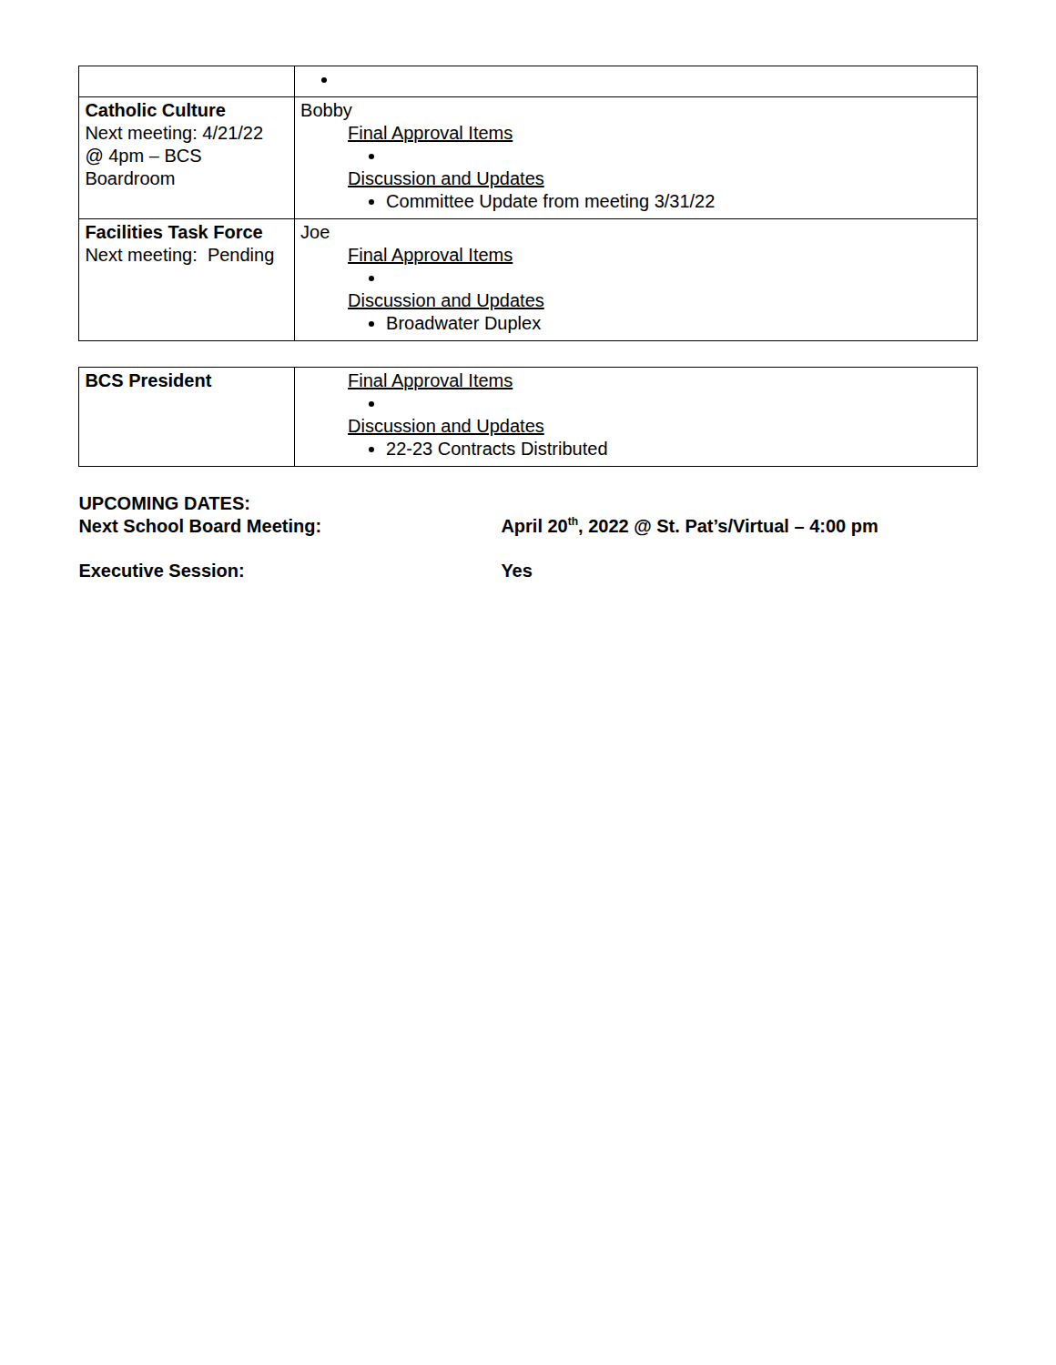| Catholic Culture Next meeting: 4/21/22 @ 4pm – BCS Boardroom | Bobby Final Approval Items Discussion and Updates Committee Update from meeting 3/31/22 |
| Facilities Task Force Next meeting: Pending | Joe Final Approval Items Discussion and Updates Broadwater Duplex |
| BCS President | Final Approval Items Discussion and Updates 22-23 Contracts Distributed |
UPCOMING DATES:
Next School Board Meeting:
April 20th, 2022 @ St. Pat’s/Virtual – 4:00 pm
Executive Session:
Yes